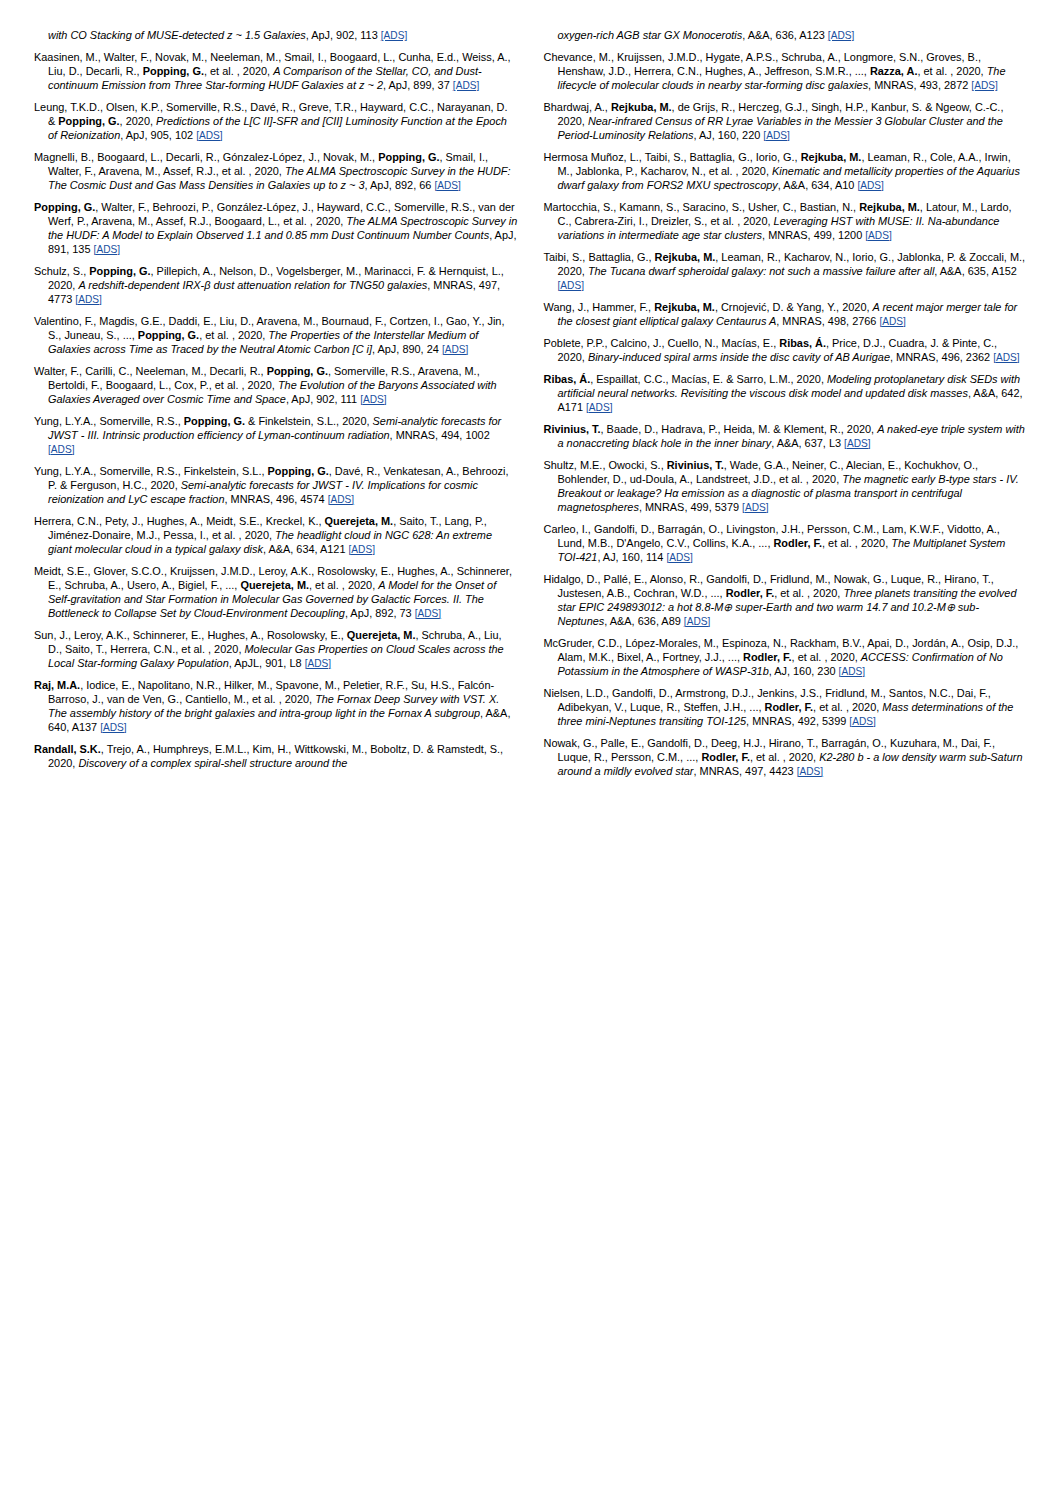with CO Stacking of MUSE-detected z ~ 1.5 Galaxies, ApJ, 902, 113 [ADS]
Kaasinen, M., Walter, F., Novak, M., Neeleman, M., Smail, I., Boogaard, L., Cunha, E.d., Weiss, A., Liu, D., Decarli, R., Popping, G., et al. , 2020, A Comparison of the Stellar, CO, and Dust-continuum Emission from Three Star-forming HUDF Galaxies at z ~ 2, ApJ, 899, 37 [ADS]
Leung, T.K.D., Olsen, K.P., Somerville, R.S., Davé, R., Greve, T.R., Hayward, C.C., Narayanan, D. & Popping, G., 2020, Predictions of the L[C II]-SFR and [CII] Luminosity Function at the Epoch of Reionization, ApJ, 905, 102 [ADS]
Magnelli, B., Boogaard, L., Decarli, R., Gónzalez-López, J., Novak, M., Popping, G., Smail, I., Walter, F., Aravena, M., Assef, R.J., et al. , 2020, The ALMA Spectroscopic Survey in the HUDF: The Cosmic Dust and Gas Mass Densities in Galaxies up to z ~ 3, ApJ, 892, 66 [ADS]
Popping, G., Walter, F., Behroozi, P., González-López, J., Hayward, C.C., Somerville, R.S., van der Werf, P., Aravena, M., Assef, R.J., Boogaard, L., et al. , 2020, The ALMA Spectroscopic Survey in the HUDF: A Model to Explain Observed 1.1 and 0.85 mm Dust Continuum Number Counts, ApJ, 891, 135 [ADS]
Schulz, S., Popping, G., Pillepich, A., Nelson, D., Vogelsberger, M., Marinacci, F. & Hernquist, L., 2020, A redshift-dependent IRX-β dust attenuation relation for TNG50 galaxies, MNRAS, 497, 4773 [ADS]
Valentino, F., Magdis, G.E., Daddi, E., Liu, D., Aravena, M., Bournaud, F., Cortzen, I., Gao, Y., Jin, S., Juneau, S., ..., Popping, G., et al. , 2020, The Properties of the Interstellar Medium of Galaxies across Time as Traced by the Neutral Atomic Carbon [C i], ApJ, 890, 24 [ADS]
Walter, F., Carilli, C., Neeleman, M., Decarli, R., Popping, G., Somerville, R.S., Aravena, M., Bertoldi, F., Boogaard, L., Cox, P., et al. , 2020, The Evolution of the Baryons Associated with Galaxies Averaged over Cosmic Time and Space, ApJ, 902, 111 [ADS]
Yung, L.Y.A., Somerville, R.S., Popping, G. & Finkelstein, S.L., 2020, Semi-analytic forecasts for JWST - III. Intrinsic production efficiency of Lyman-continuum radiation, MNRAS, 494, 1002 [ADS]
Yung, L.Y.A., Somerville, R.S., Finkelstein, S.L., Popping, G., Davé, R., Venkatesan, A., Behroozi, P. & Ferguson, H.C., 2020, Semi-analytic forecasts for JWST - IV. Implications for cosmic reionization and LyC escape fraction, MNRAS, 496, 4574 [ADS]
Herrera, C.N., Pety, J., Hughes, A., Meidt, S.E., Kreckel, K., Querejeta, M., Saito, T., Lang, P., Jiménez-Donaire, M.J., Pessa, I., et al. , 2020, The headlight cloud in NGC 628: An extreme giant molecular cloud in a typical galaxy disk, A&A, 634, A121 [ADS]
Meidt, S.E., Glover, S.C.O., Kruijssen, J.M.D., Leroy, A.K., Rosolowsky, E., Hughes, A., Schinnerer, E., Schruba, A., Usero, A., Bigiel, F., ..., Querejeta, M., et al. , 2020, A Model for the Onset of Self-gravitation and Star Formation in Molecular Gas Governed by Galactic Forces. II. The Bottleneck to Collapse Set by Cloud-Environment Decoupling, ApJ, 892, 73 [ADS]
Sun, J., Leroy, A.K., Schinnerer, E., Hughes, A., Rosolowsky, E., Querejeta, M., Schruba, A., Liu, D., Saito, T., Herrera, C.N., et al. , 2020, Molecular Gas Properties on Cloud Scales across the Local Star-forming Galaxy Population, ApJL, 901, L8 [ADS]
Raj, M.A., Iodice, E., Napolitano, N.R., Hilker, M., Spavone, M., Peletier, R.F., Su, H.S., Falcón-Barroso, J., van de Ven, G., Cantiello, M., et al. , 2020, The Fornax Deep Survey with VST. X. The assembly history of the bright galaxies and intra-group light in the Fornax A subgroup, A&A, 640, A137 [ADS]
Randall, S.K., Trejo, A., Humphreys, E.M.L., Kim, H., Wittkowski, M., Boboltz, D. & Ramstedt, S., 2020, Discovery of a complex spiral-shell structure around the
oxygen-rich AGB star GX Monocerotis, A&A, 636, A123 [ADS]
Chevance, M., Kruijssen, J.M.D., Hygate, A.P.S., Schruba, A., Longmore, S.N., Groves, B., Henshaw, J.D., Herrera, C.N., Hughes, A., Jeffreson, S.M.R., ..., Razza, A., et al. , 2020, The lifecycle of molecular clouds in nearby star-forming disc galaxies, MNRAS, 493, 2872 [ADS]
Bhardwaj, A., Rejkuba, M., de Grijs, R., Herczeg, G.J., Singh, H.P., Kanbur, S. & Ngeow, C.-C., 2020, Near-infrared Census of RR Lyrae Variables in the Messier 3 Globular Cluster and the Period-Luminosity Relations, AJ, 160, 220 [ADS]
Hermosa Muñoz, L., Taibi, S., Battaglia, G., Iorio, G., Rejkuba, M., Leaman, R., Cole, A.A., Irwin, M., Jablonka, P., Kacharov, N., et al. , 2020, Kinematic and metallicity properties of the Aquarius dwarf galaxy from FORS2 MXU spectroscopy, A&A, 634, A10 [ADS]
Martocchia, S., Kamann, S., Saracino, S., Usher, C., Bastian, N., Rejkuba, M., Latour, M., Lardo, C., Cabrera-Ziri, I., Dreizler, S., et al. , 2020, Leveraging HST with MUSE: II. Na-abundance variations in intermediate age star clusters, MNRAS, 499, 1200 [ADS]
Taibi, S., Battaglia, G., Rejkuba, M., Leaman, R., Kacharov, N., Iorio, G., Jablonka, P. & Zoccali, M., 2020, The Tucana dwarf spheroidal galaxy: not such a massive failure after all, A&A, 635, A152 [ADS]
Wang, J., Hammer, F., Rejkuba, M., Crnojević, D. & Yang, Y., 2020, A recent major merger tale for the closest giant elliptical galaxy Centaurus A, MNRAS, 498, 2766 [ADS]
Poblete, P.P., Calcino, J., Cuello, N., Macías, E., Ribas, Á., Price, D.J., Cuadra, J. & Pinte, C., 2020, Binary-induced spiral arms inside the disc cavity of AB Aurigae, MNRAS, 496, 2362 [ADS]
Ribas, Á., Espaillat, C.C., Macías, E. & Sarro, L.M., 2020, Modeling protoplanetary disk SEDs with artificial neural networks. Revisiting the viscous disk model and updated disk masses, A&A, 642, A171 [ADS]
Rivinius, T., Baade, D., Hadrava, P., Heida, M. & Klement, R., 2020, A naked-eye triple system with a nonaccreting black hole in the inner binary, A&A, 637, L3 [ADS]
Shultz, M.E., Owocki, S., Rivinius, T., Wade, G.A., Neiner, C., Alecian, E., Kochukhov, O., Bohlender, D., ud-Doula, A., Landstreet, J.D., et al. , 2020, The magnetic early B-type stars - IV. Breakout or leakage? Hα emission as a diagnostic of plasma transport in centrifugal magnetospheres, MNRAS, 499, 5379 [ADS]
Carleo, I., Gandolfi, D., Barragán, O., Livingston, J.H., Persson, C.M., Lam, K.W.F., Vidotto, A., Lund, M.B., D'Angelo, C.V., Collins, K.A., ..., Rodler, F., et al. , 2020, The Multiplanet System TOI-421, AJ, 160, 114 [ADS]
Hidalgo, D., Pallé, E., Alonso, R., Gandolfi, D., Fridlund, M., Nowak, G., Luque, R., Hirano, T., Justesen, A.B., Cochran, W.D., ..., Rodler, F., et al. , 2020, Three planets transiting the evolved star EPIC 249893012: a hot 8.8-M⊕ super-Earth and two warm 14.7 and 10.2-M⊕ sub-Neptunes, A&A, 636, A89 [ADS]
McGruder, C.D., López-Morales, M., Espinoza, N., Rackham, B.V., Apai, D., Jordán, A., Osip, D.J., Alam, M.K., Bixel, A., Fortney, J.J., ..., Rodler, F., et al. , 2020, ACCESS: Confirmation of No Potassium in the Atmosphere of WASP-31b, AJ, 160, 230 [ADS]
Nielsen, L.D., Gandolfi, D., Armstrong, D.J., Jenkins, J.S., Fridlund, M., Santos, N.C., Dai, F., Adibekyan, V., Luque, R., Steffen, J.H., ..., Rodler, F., et al. , 2020, Mass determinations of the three mini-Neptunes transiting TOI-125, MNRAS, 492, 5399 [ADS]
Nowak, G., Palle, E., Gandolfi, D., Deeg, H.J., Hirano, T., Barragán, O., Kuzuhara, M., Dai, F., Luque, R., Persson, C.M., ..., Rodler, F., et al. , 2020, K2-280 b - a low density warm sub-Saturn around a mildly evolved star, MNRAS, 497, 4423 [ADS]